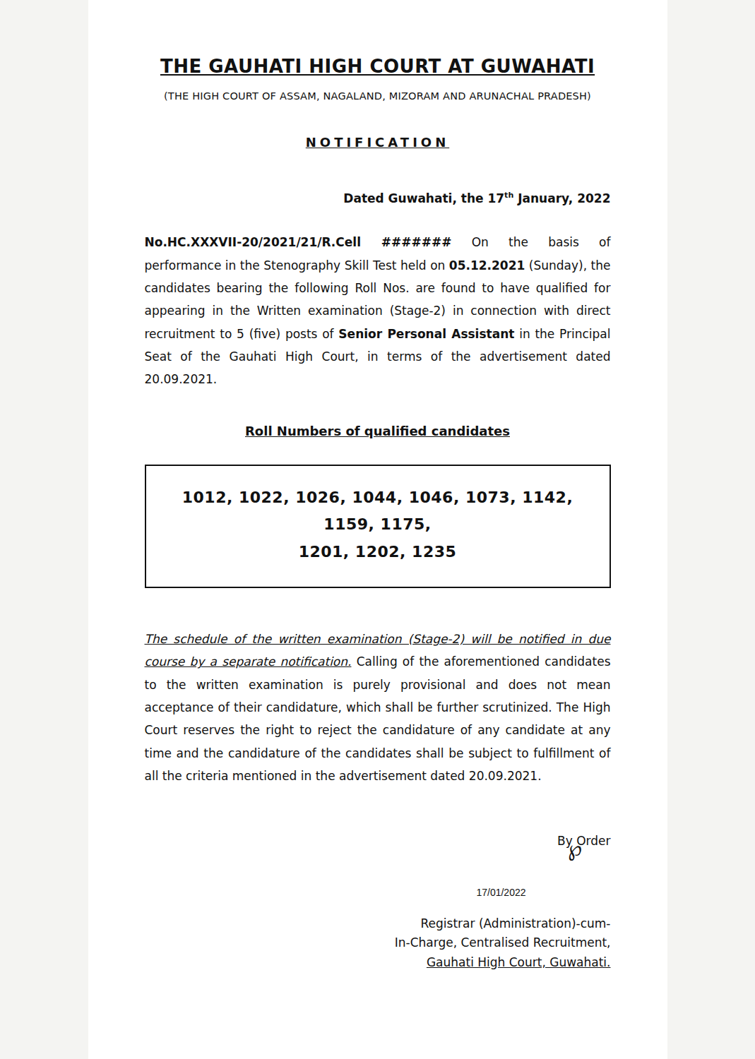THE GAUHATI HIGH COURT AT GUWAHATI
(THE HIGH COURT OF ASSAM, NAGALAND, MIZORAM AND ARUNACHAL PRADESH)
NOTIFICATION
Dated Guwahati, the 17th January, 2022
No.HC.XXXVII-20/2021/21/R.Cell ####### On the basis of performance in the Stenography Skill Test held on 05.12.2021 (Sunday), the candidates bearing the following Roll Nos. are found to have qualified for appearing in the Written examination (Stage-2) in connection with direct recruitment to 5 (five) posts of Senior Personal Assistant in the Principal Seat of the Gauhati High Court, in terms of the advertisement dated 20.09.2021.
Roll Numbers of qualified candidates
1012, 1022, 1026, 1044, 1046, 1073, 1142, 1159, 1175,
1201, 1202, 1235
The schedule of the written examination (Stage-2) will be notified in due course by a separate notification. Calling of the aforementioned candidates to the written examination is purely provisional and does not mean acceptance of their candidature, which shall be further scrutinized. The High Court reserves the right to reject the candidature of any candidate at any time and the candidature of the candidates shall be subject to fulfillment of all the criteria mentioned in the advertisement dated 20.09.2021.
By Order
℘
17/01/2022
Registrar (Administration)-cum-
In-Charge, Centralised Recruitment,
Gauhati High Court, Guwahati.